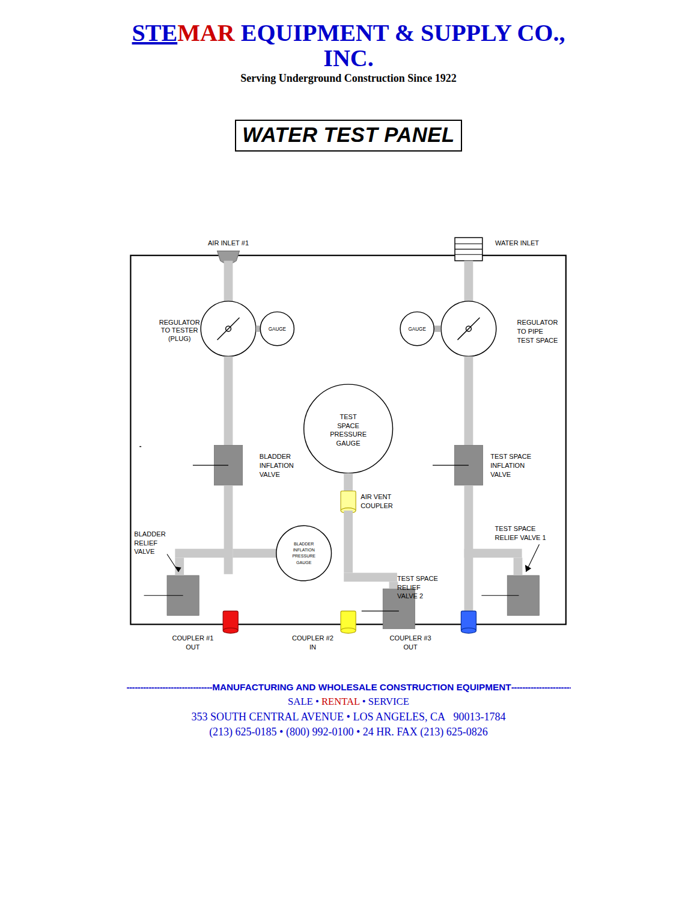STE MAR EQUIPMENT & SUPPLY CO., INC.
Serving Underground Construction Since 1922
WATER TEST PANEL
AIR INLET #1 REGULATOR TO TESTER (PLUG) GAUGE BLADDER INFLATION VALVE BLADDER RELIEF VALVE BLADDER INFLATION PRESSURE GAUGE COUPLER #1 OUT TEST SPACE PRESSURE GAUGE AIR VENT COUPLER TEST SPACE RELIEF VALVE 2 COUPLER #2 IN COUPLER #3 OUT WATER INLET REGULATOR TO PIPE TEST SPACE GAUGE TEST SPACE INFLATION VALVE TEST SPACE RELIEF VALVE 1
-------------------------------MANUFACTURING AND WHOLESALE CONSTRUCTION EQUIPMENT--------------------------
SALE • RENTAL • SERVICE
353 SOUTH CENTRAL AVENUE • LOS ANGELES, CA 90013-1784
(213) 625-0185 • (800) 992-0100 • 24 HR. FAX (213) 625-0826